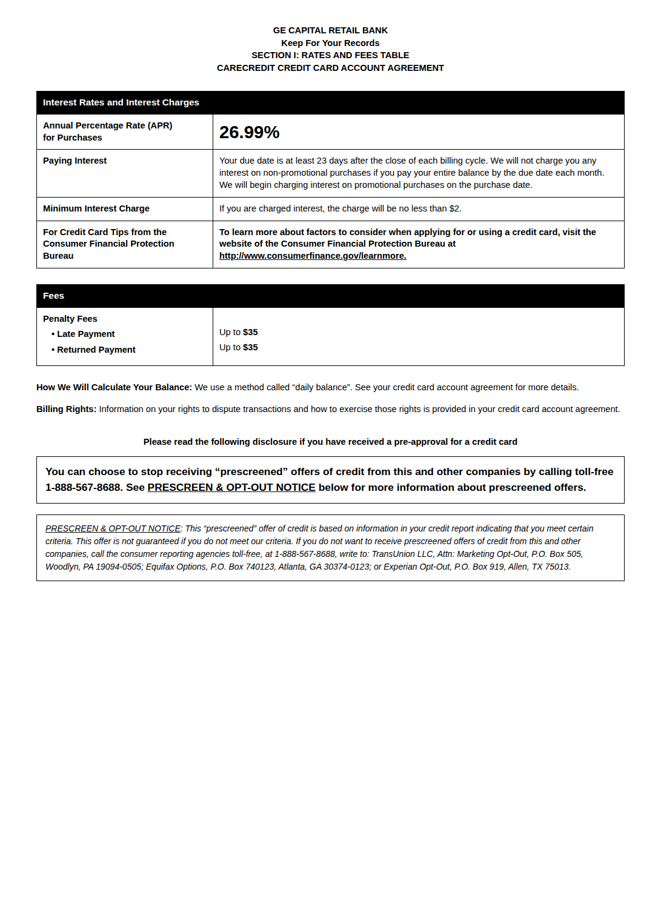GE CAPITAL RETAIL BANK
Keep For Your Records
SECTION I: RATES AND FEES TABLE
CARECREDIT CREDIT CARD ACCOUNT AGREEMENT
| Interest Rates and Interest Charges |
| --- |
| Annual Percentage Rate (APR) for Purchases | 26.99% |
| Paying Interest | Your due date is at least 23 days after the close of each billing cycle. We will not charge you any interest on non-promotional purchases if you pay your entire balance by the due date each month. We will begin charging interest on promotional purchases on the purchase date. |
| Minimum Interest Charge | If you are charged interest, the charge will be no less than $2. |
| For Credit Card Tips from the Consumer Financial Protection Bureau | To learn more about factors to consider when applying for or using a credit card, visit the website of the Consumer Financial Protection Bureau at http://www.consumerfinance.gov/learnmore. |
| Fees |
| --- |
| Penalty Fees • Late Payment • Returned Payment | Up to $35 Up to $35 |
How We Will Calculate Your Balance: We use a method called “daily balance”. See your credit card account agreement for more details.
Billing Rights: Information on your rights to dispute transactions and how to exercise those rights is provided in your credit card account agreement.
Please read the following disclosure if you have received a pre-approval for a credit card
You can choose to stop receiving “prescreened” offers of credit from this and other companies by calling toll-free 1-888-567-8688. See PRESCREEN & OPT-OUT NOTICE below for more information about prescreened offers.
PRESCREEN & OPT-OUT NOTICE: This “prescreened” offer of credit is based on information in your credit report indicating that you meet certain criteria. This offer is not guaranteed if you do not meet our criteria. If you do not want to receive prescreened offers of credit from this and other companies, call the consumer reporting agencies toll-free, at 1-888-567-8688, write to: TransUnion LLC, Attn: Marketing Opt-Out, P.O. Box 505, Woodlyn, PA 19094-0505; Equifax Options, P.O. Box 740123, Atlanta, GA 30374-0123; or Experian Opt-Out, P.O. Box 919, Allen, TX 75013.